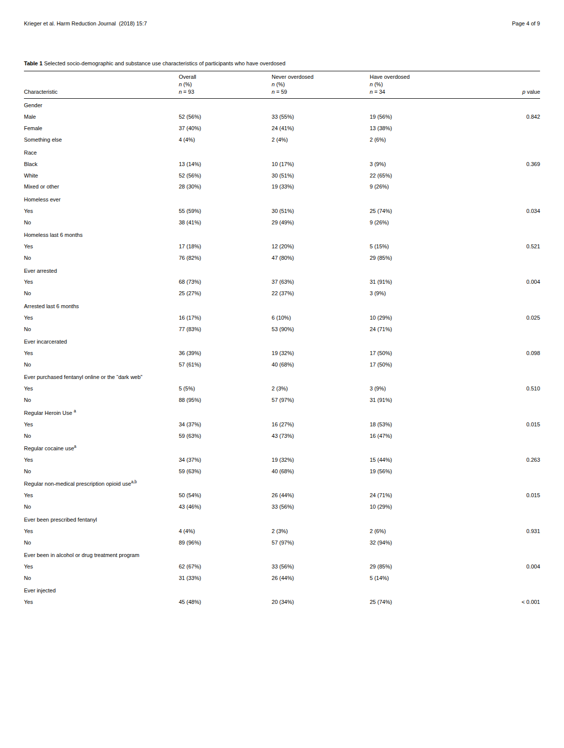Krieger et al. Harm Reduction Journal (2018) 15:7
Page 4 of 9
Table 1 Selected socio-demographic and substance use characteristics of participants who have overdosed
| Characteristic | Overall n (%) n = 93 | Never overdosed n (%) n = 59 | Have overdosed n (%) n = 34 | p value |
| --- | --- | --- | --- | --- |
| Gender | | | | |
| Male | 52 (56%) | 33 (55%) | 19 (56%) | 0.842 |
| Female | 37 (40%) | 24 (41%) | 13 (38%) | |
| Something else | 4 (4%) | 2 (4%) | 2 (6%) | |
| Race | | | | |
| Black | 13 (14%) | 10 (17%) | 3 (9%) | 0.369 |
| White | 52 (56%) | 30 (51%) | 22 (65%) | |
| Mixed or other | 28 (30%) | 19 (33%) | 9 (26%) | |
| Homeless ever | | | | |
| Yes | 55 (59%) | 30 (51%) | 25 (74%) | 0.034 |
| No | 38 (41%) | 29 (49%) | 9 (26%) | |
| Homeless last 6 months | | | | |
| Yes | 17 (18%) | 12 (20%) | 5 (15%) | 0.521 |
| No | 76 (82%) | 47 (80%) | 29 (85%) | |
| Ever arrested | | | | |
| Yes | 68 (73%) | 37 (63%) | 31 (91%) | 0.004 |
| No | 25 (27%) | 22 (37%) | 3 (9%) | |
| Arrested last 6 months | | | | |
| Yes | 16 (17%) | 6 (10%) | 10 (29%) | 0.025 |
| No | 77 (83%) | 53 (90%) | 24 (71%) | |
| Ever incarcerated | | | | |
| Yes | 36 (39%) | 19 (32%) | 17 (50%) | 0.098 |
| No | 57 (61%) | 40 (68%) | 17 (50%) | |
| Ever purchased fentanyl online or the “dark web” | | | | |
| Yes | 5 (5%) | 2 (3%) | 3 (9%) | 0.510 |
| No | 88 (95%) | 57 (97%) | 31 (91%) | |
| Regular Heroin Use a | | | | |
| Yes | 34 (37%) | 16 (27%) | 18 (53%) | 0.015 |
| No | 59 (63%) | 43 (73%) | 16 (47%) | |
| Regular cocaine use a | | | | |
| Yes | 34 (37%) | 19 (32%) | 15 (44%) | 0.263 |
| No | 59 (63%) | 40 (68%) | 19 (56%) | |
| Regular non-medical prescription opioid use a,b | | | | |
| Yes | 50 (54%) | 26 (44%) | 24 (71%) | 0.015 |
| No | 43 (46%) | 33 (56%) | 10 (29%) | |
| Ever been prescribed fentanyl | | | | |
| Yes | 4 (4%) | 2 (3%) | 2 (6%) | 0.931 |
| No | 89 (96%) | 57 (97%) | 32 (94%) | |
| Ever been in alcohol or drug treatment program | | | | |
| Yes | 62 (67%) | 33 (56%) | 29 (85%) | 0.004 |
| No | 31 (33%) | 26 (44%) | 5 (14%) | |
| Ever injected | | | | |
| Yes | 45 (48%) | 20 (34%) | 25 (74%) | < 0.001 |